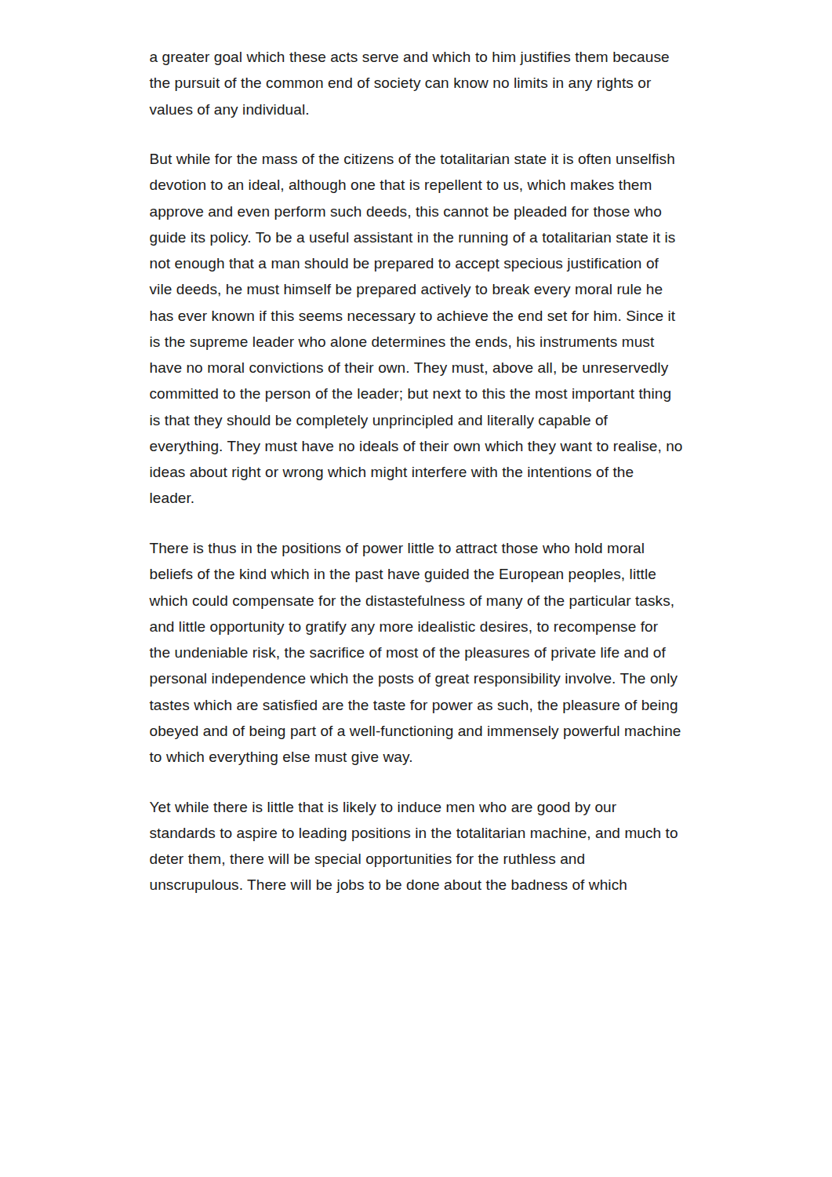a greater goal which these acts serve and which to him justifies them because the pursuit of the common end of society can know no limits in any rights or values of any individual.
But while for the mass of the citizens of the totalitarian state it is often unselfish devotion to an ideal, although one that is repellent to us, which makes them approve and even perform such deeds, this cannot be pleaded for those who guide its policy. To be a useful assistant in the running of a totalitarian state it is not enough that a man should be prepared to accept specious justification of vile deeds, he must himself be prepared actively to break every moral rule he has ever known if this seems necessary to achieve the end set for him. Since it is the supreme leader who alone determines the ends, his instruments must have no moral convictions of their own. They must, above all, be unreservedly committed to the person of the leader; but next to this the most important thing is that they should be completely unprincipled and literally capable of everything. They must have no ideals of their own which they want to realise, no ideas about right or wrong which might interfere with the intentions of the leader.
There is thus in the positions of power little to attract those who hold moral beliefs of the kind which in the past have guided the European peoples, little which could compensate for the distastefulness of many of the particular tasks, and little opportunity to gratify any more idealistic desires, to recompense for the undeniable risk, the sacrifice of most of the pleasures of private life and of personal independence which the posts of great responsibility involve. The only tastes which are satisfied are the taste for power as such, the pleasure of being obeyed and of being part of a well-functioning and immensely powerful machine to which everything else must give way.
Yet while there is little that is likely to induce men who are good by our standards to aspire to leading positions in the totalitarian machine, and much to deter them, there will be special opportunities for the ruthless and unscrupulous. There will be jobs to be done about the badness of which